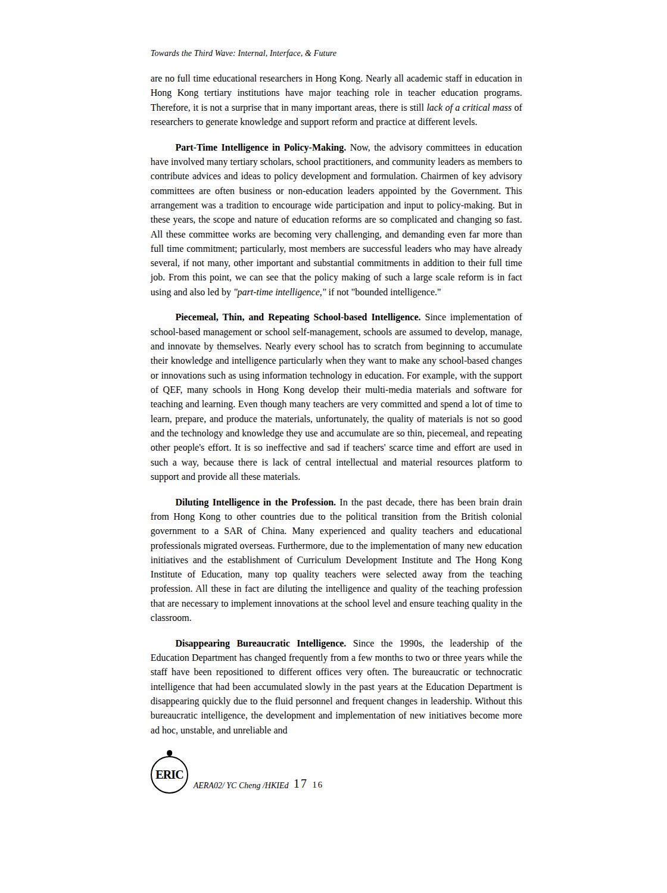Towards the Third Wave: Internal, Interface, & Future
are no full time educational researchers in Hong Kong. Nearly all academic staff in education in Hong Kong tertiary institutions have major teaching role in teacher education programs. Therefore, it is not a surprise that in many important areas, there is still lack of a critical mass of researchers to generate knowledge and support reform and practice at different levels.
Part-Time Intelligence in Policy-Making. Now, the advisory committees in education have involved many tertiary scholars, school practitioners, and community leaders as members to contribute advices and ideas to policy development and formulation. Chairmen of key advisory committees are often business or non-education leaders appointed by the Government. This arrangement was a tradition to encourage wide participation and input to policy-making. But in these years, the scope and nature of education reforms are so complicated and changing so fast. All these committee works are becoming very challenging, and demanding even far more than full time commitment; particularly, most members are successful leaders who may have already several, if not many, other important and substantial commitments in addition to their full time job. From this point, we can see that the policy making of such a large scale reform is in fact using and also led by "part-time intelligence," if not "bounded intelligence."
Piecemeal, Thin, and Repeating School-based Intelligence. Since implementation of school-based management or school self-management, schools are assumed to develop, manage, and innovate by themselves. Nearly every school has to scratch from beginning to accumulate their knowledge and intelligence particularly when they want to make any school-based changes or innovations such as using information technology in education. For example, with the support of QEF, many schools in Hong Kong develop their multi-media materials and software for teaching and learning. Even though many teachers are very committed and spend a lot of time to learn, prepare, and produce the materials, unfortunately, the quality of materials is not so good and the technology and knowledge they use and accumulate are so thin, piecemeal, and repeating other people's effort. It is so ineffective and sad if teachers' scarce time and effort are used in such a way, because there is lack of central intellectual and material resources platform to support and provide all these materials.
Diluting Intelligence in the Profession. In the past decade, there has been brain drain from Hong Kong to other countries due to the political transition from the British colonial government to a SAR of China. Many experienced and quality teachers and educational professionals migrated overseas. Furthermore, due to the implementation of many new education initiatives and the establishment of Curriculum Development Institute and The Hong Kong Institute of Education, many top quality teachers were selected away from the teaching profession. All these in fact are diluting the intelligence and quality of the teaching profession that are necessary to implement innovations at the school level and ensure teaching quality in the classroom.
Disappearing Bureaucratic Intelligence. Since the 1990s, the leadership of the Education Department has changed frequently from a few months to two or three years while the staff have been repositioned to different offices very often. The bureaucratic or technocratic intelligence that had been accumulated slowly in the past years at the Education Department is disappearing quickly due to the fluid personnel and frequent changes in leadership. Without this bureaucratic intelligence, the development and implementation of new initiatives become more ad hoc, unstable, and unreliable and
AERA02/ YC Cheng /HKIEd
1716